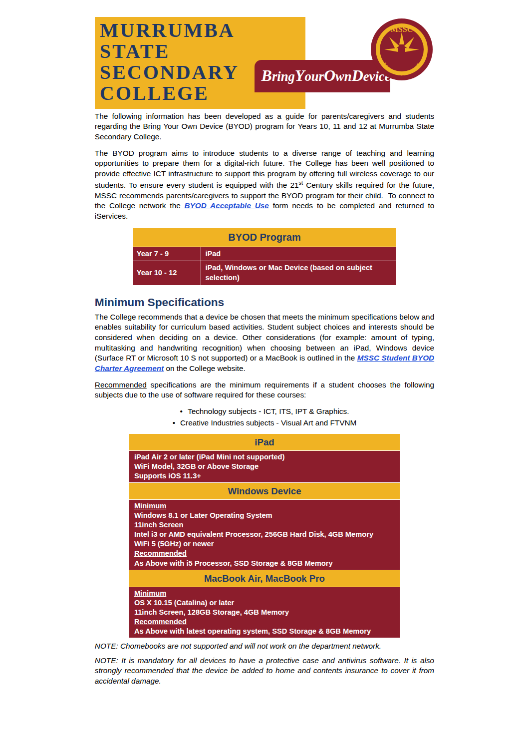MURRUMBA
STATE SECONDARY
COLLEGE
BringYourOwnDevice
MSSC LEARNING FOR LIFE
Dear Parent/Caregiver,
The following information has been developed as a guide for parents/caregivers and students regarding the Bring Your Own Device (BYOD) program for Years 10, 11 and 12 at Murrumba State Secondary College.
The BYOD program aims to introduce students to a diverse range of teaching and learning opportunities to prepare them for a digital-rich future. The College has been well positioned to provide effective ICT infrastructure to support this program by offering full wireless coverage to our students. To ensure every student is equipped with the 21st Century skills required for the future, MSSC recommends parents/caregivers to support the BYOD program for their child. To connect to the College network the BYOD Acceptable Use form needs to be completed and returned to iServices.
| BYOD Program |
| --- |
| Year 7 - 9 | iPad |
| Year 10 - 12 | iPad, Windows or Mac Device (based on subject selection) |
Minimum Specifications
The College recommends that a device be chosen that meets the minimum specifications below and enables suitability for curriculum based activities. Student subject choices and interests should be considered when deciding on a device. Other considerations (for example: amount of typing, multitasking and handwriting recognition) when choosing between an iPad, Windows device (Surface RT or Microsoft 10 S not supported) or a MacBook is outlined in the MSSC Student BYOD Charter Agreement on the College website.
Recommended specifications are the minimum requirements if a student chooses the following subjects due to the use of software required for these courses:
Technology subjects - ICT, ITS, IPT & Graphics.
Creative Industries subjects - Visual Art and FTVNM
| iPad |
| --- |
| iPad Air 2 or later (iPad Mini not supported) WiFi Model, 32GB or Above Storage Supports iOS 11.3+ |
| Windows Device |
| Minimum Windows 8.1 or Later Operating System 11inch Screen Intel i3 or AMD equivalent Processor, 256GB Hard Disk, 4GB Memory WiFi 5 (5GHz) or newer Recommended As Above with i5 Processor, SSD Storage & 8GB Memory |
| MacBook Air, MacBook Pro |
| Minimum OS X 10.15 (Catalina) or later 11inch Screen, 128GB Storage, 4GB Memory Recommended As Above with latest operating system, SSD Storage & 8GB Memory |
NOTE: Chomebooks are not supported and will not work on the department network.
NOTE: It is mandatory for all devices to have a protective case and antivirus software. It is also strongly recommended that the device be added to home and contents insurance to cover it from accidental damage.